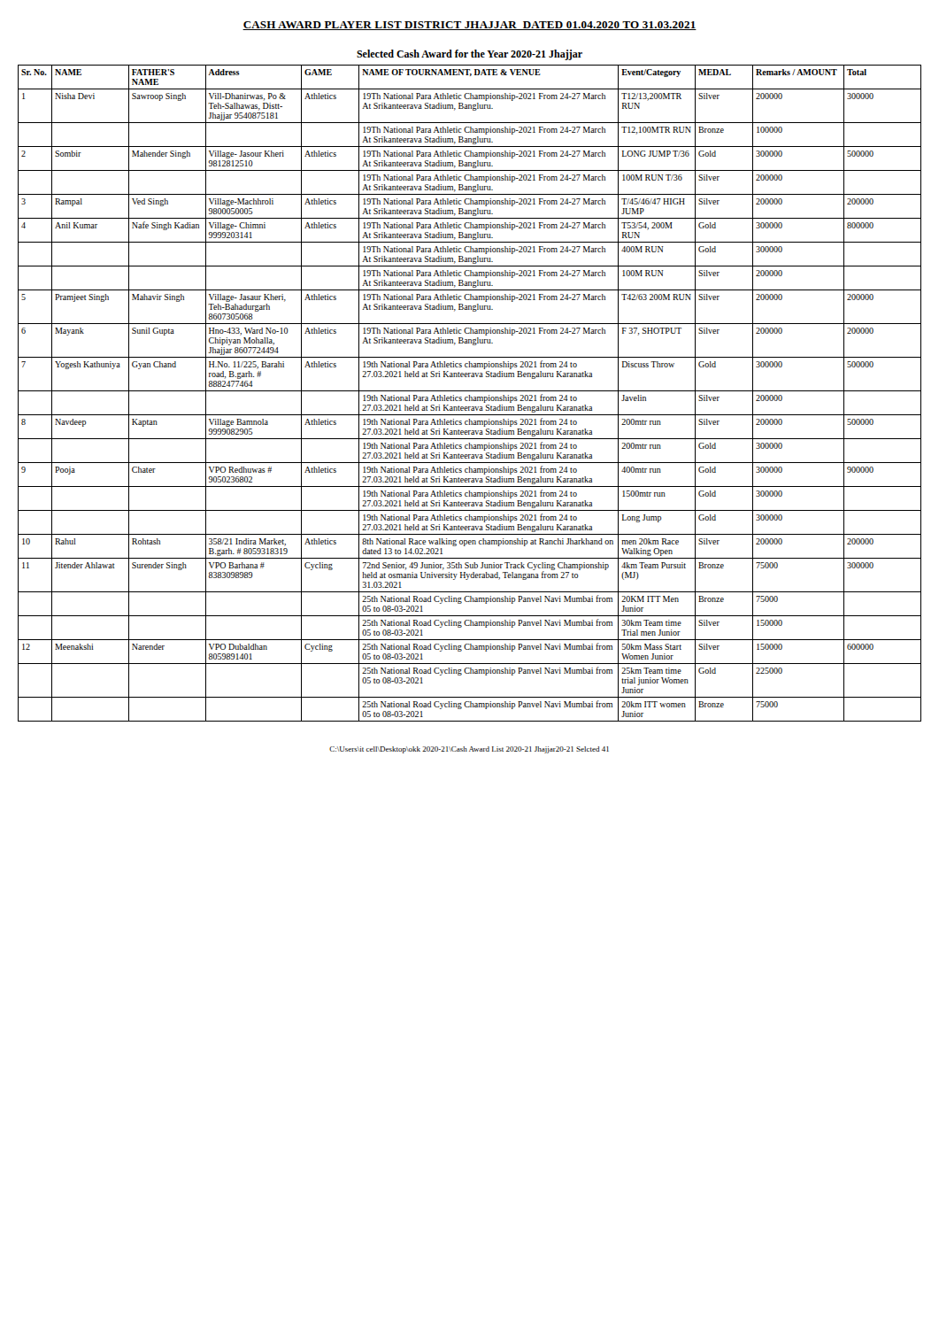CASH AWARD PLAYER LIST DISTRICT JHAJJAR DATED 01.04.2020 TO 31.03.2021
Selected Cash Award for the Year 2020-21 Jhajjar
| Sr. No. | NAME | FATHER'S NAME | Address | GAME | NAME OF TOURNAMENT, DATE & VENUE | Event/Category | MEDAL | Remarks / AMOUNT | Total |
| --- | --- | --- | --- | --- | --- | --- | --- | --- | --- |
| 1 | Nisha Devi | Sawroop Singh | Vill-Dhanirwas, Po & Teh-Salhawas, Distt-Jhajjar 9540875181 | Athletics | 19Th National Para Athletic Championship-2021 From 24-27 March At Srikanteerava Stadium, Bangluru. | T12/13,200MTR RUN | Silver | 200000 | 300000 |
| | | | | | 19Th National Para Athletic Championship-2021 From 24-27 March At Srikanteerava Stadium, Bangluru. | T12,100MTR RUN | Bronze | 100000 | |
| 2 | Sombir | Mahender Singh | Village- Jasour Kheri 9812812510 | Athletics | 19Th National Para Athletic Championship-2021 From 24-27 March At Srikanteerava Stadium, Bangluru. | LONG JUMP T/36 | Gold | 300000 | 500000 |
| | | | | | 19Th National Para Athletic Championship-2021 From 24-27 March At Srikanteerava Stadium, Bangluru. | 100M RUN T/36 | Silver | 200000 | |
| 3 | Rampal | Ved Singh | Village-Machhroli 9800050005 | Athletics | 19Th National Para Athletic Championship-2021 From 24-27 March At Srikanteerava Stadium, Bangluru. | T/45/46/47 HIGH JUMP | Silver | 200000 | 200000 |
| 4 | Anil Kumar | Nafe Singh Kadian | Village- Chimni 9999203141 | Athletics | 19Th National Para Athletic Championship-2021 From 24-27 March At Srikanteerava Stadium, Bangluru. | T53/54, 200M RUN | Gold | 300000 | 800000 |
| | | | | | 19Th National Para Athletic Championship-2021 From 24-27 March At Srikanteerava Stadium, Bangluru. | 400M RUN | Gold | 300000 | |
| | | | | | 19Th National Para Athletic Championship-2021 From 24-27 March At Srikanteerava Stadium, Bangluru. | 100M RUN | Silver | 200000 | |
| 5 | Pramjeet Singh | Mahavir Singh | Village- Jasaur Kheri, Teh-Bahadurgarh 8607305068 | Athletics | 19Th National Para Athletic Championship-2021 From 24-27 March At Srikanteerava Stadium, Bangluru. | T42/63 200M RUN | Silver | 200000 | 200000 |
| 6 | Mayank | Sunil Gupta | Hno-433, Ward No-10 Chipiyan Mohalla, Jhajjar 8607724494 | Athletics | 19Th National Para Athletic Championship-2021 From 24-27 March At Srikanteerava Stadium, Bangluru. | F 37, SHOTPUT | Silver | 200000 | 200000 |
| 7 | Yogesh Kathuniya | Gyan Chand | H.No. 11/225, Barahi road, B.garh. # 8882477464 | Athletics | 19th National Para Athletics championships 2021 from 24 to 27.03.2021 held at Sri Kanteerava Stadium Bengaluru Karanatka | Discuss Throw | Gold | 300000 | 500000 |
| | | | | | 19th National Para Athletics championships 2021 from 24 to 27.03.2021 held at Sri Kanteerava Stadium Bengaluru Karanatka | Javelin | Silver | 200000 | |
| 8 | Navdeep | Kaptan | Village Bamnola 9999082905 | Athletics | 19th National Para Athletics championships 2021 from 24 to 27.03.2021 held at Sri Kanteerava Stadium Bengaluru Karanatka | 200mtr run | Silver | 200000 | 500000 |
| | | | | | 19th National Para Athletics championships 2021 from 24 to 27.03.2021 held at Sri Kanteerava Stadium Bengaluru Karanatka | 200mtr run | Gold | 300000 | |
| 9 | Pooja | Chater | VPO Redhuwas # 9050236802 | Athletics | 19th National Para Athletics championships 2021 from 24 to 27.03.2021 held at Sri Kanteerava Stadium Bengaluru Karanatka | 400mtr run | Gold | 300000 | 900000 |
| | | | | | 19th National Para Athletics championships 2021 from 24 to 27.03.2021 held at Sri Kanteerava Stadium Bengaluru Karanatka | 1500mtr run | Gold | 300000 | |
| | | | | | 19th National Para Athletics championships 2021 from 24 to 27.03.2021 held at Sri Kanteerava Stadium Bengaluru Karanatka | Long Jump | Gold | 300000 | |
| 10 | Rahul | Rohtash | 358/21 Indira Market, B.garh. # 8059318319 | Athletics | 8th National Race walking open championship at Ranchi Jharkhand on dated 13 to 14.02.2021 | men 20km Race Walking Open | Silver | 200000 | 200000 |
| 11 | Jitender Ahlawat | Surender Singh | VPO Barhana # 8383098989 | Cycling | 72nd Senior, 49 Junior, 35th Sub Junior Track Cycling Championship held at osmania University Hyderabad, Telangana from 27 to 31.03.2021 | 4km Team Pursuit (MJ) | Bronze | 75000 | 300000 |
| | | | | | 25th National Road Cycling Championship Panvel Navi Mumbai from 05 to 08-03-2021 | 20KM ITT Men Junior | Bronze | 75000 | |
| | | | | | 25th National Road Cycling Championship Panvel Navi Mumbai from 05 to 08-03-2021 | 30km Team time Trial men Junior | Silver | 150000 | |
| 12 | Meenakshi | Narender | VPO Dubaldhan 8059891401 | Cycling | 25th National Road Cycling Championship Panvel Navi Mumbai from 05 to 08-03-2021 | 50km Mass Start Women Junior | Silver | 150000 | 600000 |
| | | | | | 25th National Road Cycling Championship Panvel Navi Mumbai from 05 to 08-03-2021 | 25km Team time trial junior Women Junior | Gold | 225000 | |
| | | | | | 25th National Road Cycling Championship Panvel Navi Mumbai from 05 to 08-03-2021 | 20km ITT women Junior | Bronze | 75000 | |
C:\Users\it cell\Desktop\okk 2020-21\Cash Award List 2020-21 Jhajjar20-21 Selcted 41